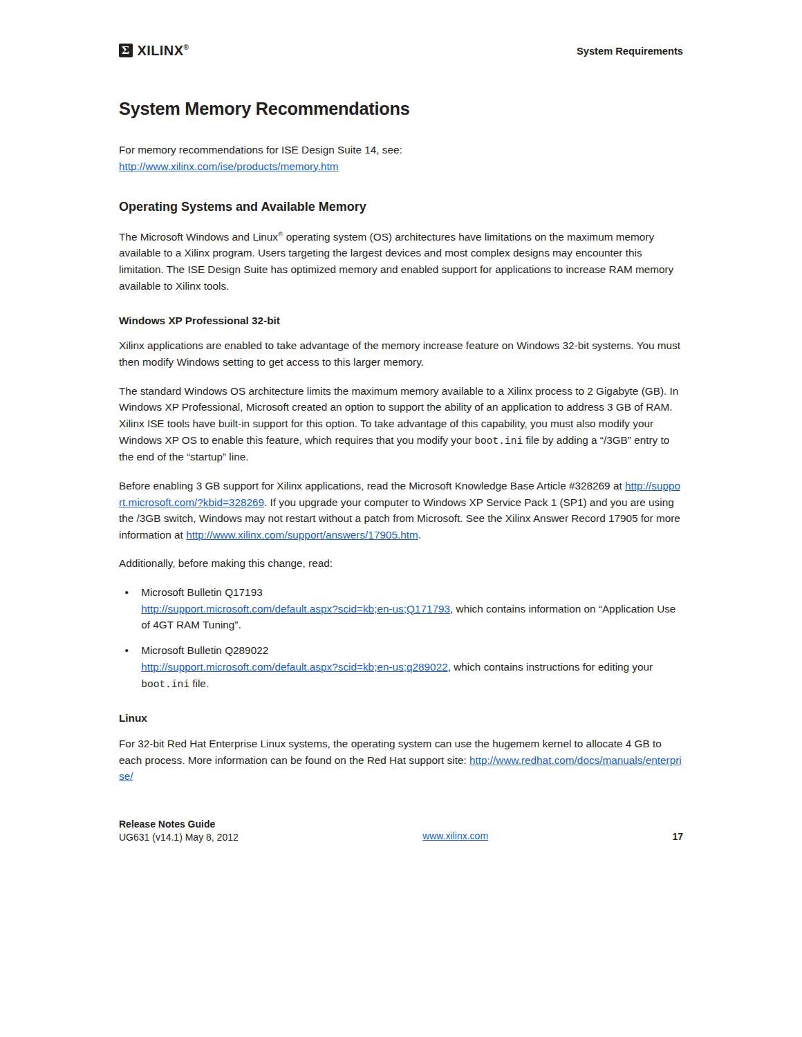Σ XILINX®
System Requirements
System Memory Recommendations
For memory recommendations for ISE Design Suite 14, see:
http://www.xilinx.com/ise/products/memory.htm
Operating Systems and Available Memory
The Microsoft Windows and Linux® operating system (OS) architectures have limitations on the maximum memory available to a Xilinx program. Users targeting the largest devices and most complex designs may encounter this limitation. The ISE Design Suite has optimized memory and enabled support for applications to increase RAM memory available to Xilinx tools.
Windows XP Professional 32-bit
Xilinx applications are enabled to take advantage of the memory increase feature on Windows 32-bit systems. You must then modify Windows setting to get access to this larger memory.
The standard Windows OS architecture limits the maximum memory available to a Xilinx process to 2 Gigabyte (GB). In Windows XP Professional, Microsoft created an option to support the ability of an application to address 3 GB of RAM. Xilinx ISE tools have built-in support for this option. To take advantage of this capability, you must also modify your Windows XP OS to enable this feature, which requires that you modify your boot.ini file by adding a “/3GB” entry to the end of the “startup” line.
Before enabling 3 GB support for Xilinx applications, read the Microsoft Knowledge Base Article #328269 at http://support.microsoft.com/?kbid=328269. If you upgrade your computer to Windows XP Service Pack 1 (SP1) and you are using the /3GB switch, Windows may not restart without a patch from Microsoft. See the Xilinx Answer Record 17905 for more information at http://www.xilinx.com/support/answers/17905.htm.
Additionally, before making this change, read:
Microsoft Bulletin Q17193
http://support.microsoft.com/default.aspx?scid=kb;en-us;Q171793, which contains information on “Application Use of 4GT RAM Tuning”.
Microsoft Bulletin Q289022
http://support.microsoft.com/default.aspx?scid=kb;en-us;q289022, which contains instructions for editing your boot.ini file.
Linux
For 32-bit Red Hat Enterprise Linux systems, the operating system can use the hugemem kernel to allocate 4 GB to each process. More information can be found on the Red Hat support site: http://www.redhat.com/docs/manuals/enterprise/
Release Notes Guide
UG631 (v14.1) May 8, 2012
www.xilinx.com
17